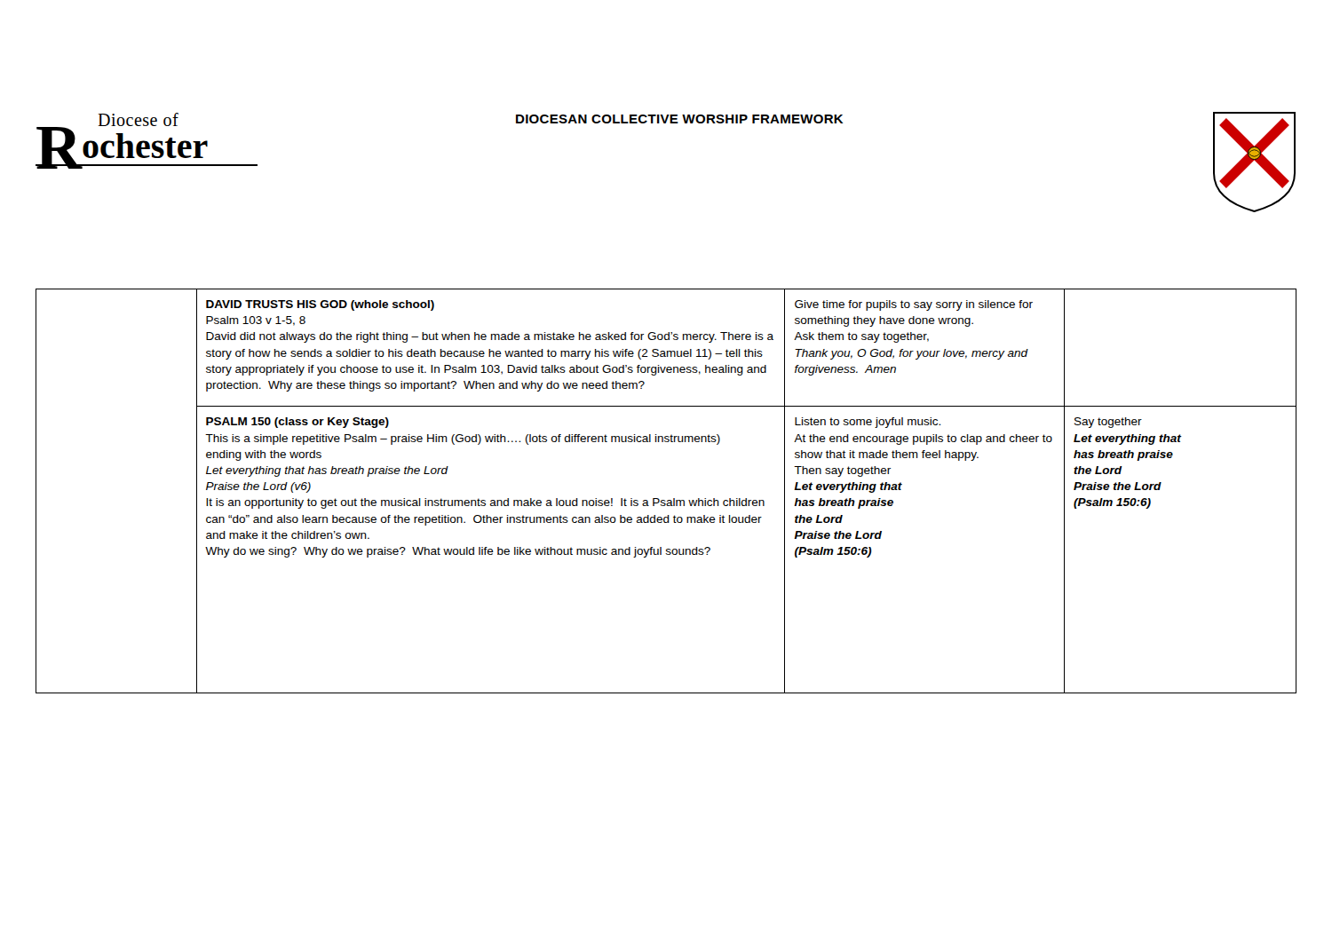Diocese of
Rochester
DIOCESAN COLLECTIVE WORSHIP FRAMEWORK
| | DAVID TRUSTS HIS GOD (whole school) Psalm 103 v 1-5, 8 David did not always do the right thing – but when he made a mistake he asked for God’s mercy. There is a story of how he sends a soldier to his death because he wanted to marry his wife (2 Samuel 11) – tell this story appropriately if you choose to use it. In Psalm 103, David talks about God’s forgiveness, healing and protection. Why are these things so important? When and why do we need them? | Give time for pupils to say sorry in silence for something they have done wrong. Ask them to say together, Thank you, O God, for your love, mercy and forgiveness. Amen | |
| PSALM 150 (class or Key Stage) This is a simple repetitive Psalm – praise Him (God) with…. (lots of different musical instruments) ending with the words Let everything that has breath praise the Lord Praise the Lord (v6) It is an opportunity to get out the musical instruments and make a loud noise! It is a Psalm which children can “do” and also learn because of the repetition. Other instruments can also be added to make it louder and make it the children’s own. Why do we sing? Why do we praise? What would life be like without music and joyful sounds? | Listen to some joyful music. At the end encourage pupils to clap and cheer to show that it made them feel happy. Then say together Let everything that has breath praise the Lord Praise the Lord (Psalm 150:6) | Say together Let everything that has breath praise the Lord Praise the Lord (Psalm 150:6) |